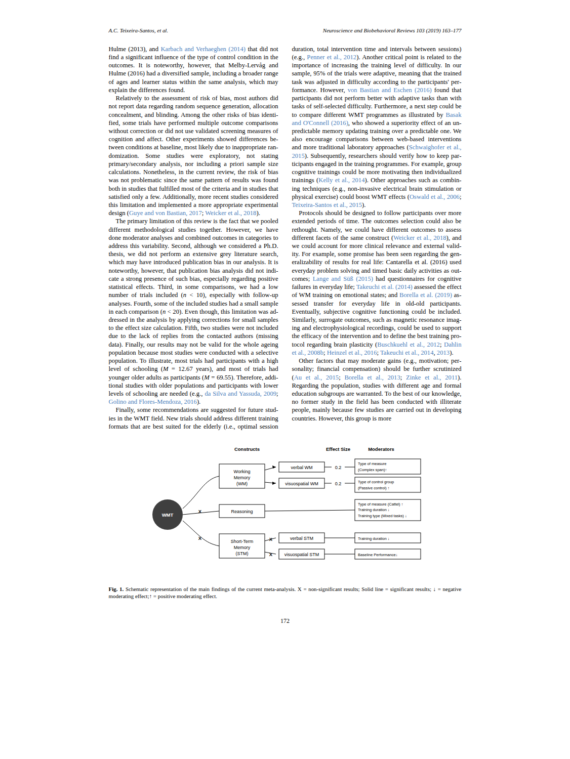A.C. Teixeira-Santos, et al.
Neuroscience and Biobehavioral Reviews 103 (2019) 163–177
Hulme (2013), and Karbach and Verhaeghen (2014) that did not find a significant influence of the type of control condition in the outcomes. It is noteworthy, however, that Melby-Lervåg and Hulme (2016) had a diversified sample, including a broader range of ages and learner status within the same analysis, which may explain the differences found.
Relatively to the assessment of risk of bias, most authors did not report data regarding random sequence generation, allocation concealment, and blinding. Among the other risks of bias identified, some trials have performed multiple outcome comparisons without correction or did not use validated screening measures of cognition and affect. Other experiments showed differences between conditions at baseline, most likely due to inappropriate randomization. Some studies were exploratory, not stating primary/secondary analysis, nor including a priori sample size calculations. Nonetheless, in the current review, the risk of bias was not problematic since the same pattern of results was found both in studies that fulfilled most of the criteria and in studies that satisfied only a few. Additionally, more recent studies considered this limitation and implemented a more appropriate experimental design (Guye and von Bastian, 2017; Weicker et al., 2018).
The primary limitation of this review is the fact that we pooled different methodological studies together. However, we have done moderator analyses and combined outcomes in categories to address this variability. Second, although we considered a Ph.D. thesis, we did not perform an extensive grey literature search, which may have introduced publication bias in our analysis. It is noteworthy, however, that publication bias analysis did not indicate a strong presence of such bias, especially regarding positive statistical effects. Third, in some comparisons, we had a low number of trials included (n < 10), especially with follow-up analyses. Fourth, some of the included studies had a small sample in each comparison (n < 20). Even though, this limitation was addressed in the analysis by applying corrections for small samples to the effect size calculation. Fifth, two studies were not included due to the lack of replies from the contacted authors (missing data). Finally, our results may not be valid for the whole ageing population because most studies were conducted with a selective population. To illustrate, most trials had participants with a high level of schooling (M = 12.67 years), and most of trials had younger older adults as participants (M = 69.55). Therefore, additional studies with older populations and participants with lower levels of schooling are needed (e.g., da Silva and Yassuda, 2009; Golino and Flores-Mendoza, 2016).
Finally, some recommendations are suggested for future studies in the WMT field. New trials should address different training formats that are best suited for the elderly (i.e., optimal session duration, total intervention time and intervals between sessions) (e.g., Penner et al., 2012). Another critical point is related to the importance of increasing the training level of difficulty. In our sample, 95% of the trials were adaptive, meaning that the trained task was adjusted in difficulty according to the participants' performance. However, von Bastian and Eschen (2016) found that participants did not perform better with adaptive tasks than with tasks of self-selected difficulty. Furthermore, a next step could be to compare different WMT programmes as illustrated by Basak and O'Connell (2016), who showed a superiority effect of an unpredictable memory updating training over a predictable one. We also encourage comparisons between web-based interventions and more traditional laboratory approaches (Schwaighofer et al., 2015). Subsequently, researchers should verify how to keep participants engaged in the training programmes. For example, group cognitive trainings could be more motivating then individualized trainings (Kelly et al., 2014). Other approaches such as combining techniques (e.g., non-invasive electrical brain stimulation or physical exercise) could boost WMT effects (Oswald et al., 2006; Teixeira-Santos et al., 2015).
Protocols should be designed to follow participants over more extended periods of time. The outcomes selection could also be rethought. Namely, we could have different outcomes to assess different facets of the same construct (Weicker et al., 2018), and we could account for more clinical relevance and external validity. For example, some promise has been seen regarding the generalizability of results for real life: Cantarella et al. (2016) used everyday problem solving and timed basic daily activities as outcomes; Lange and Süß (2015) had questionnaires for cognitive failures in everyday life; Takeuchi et al. (2014) assessed the effect of WM training on emotional states; and Borella et al. (2019) assessed transfer for everyday life in old-old participants. Eventually, subjective cognitive functioning could be included. Similarly, surrogate outcomes, such as magnetic resonance imaging and electrophysiological recordings, could be used to support the efficacy of the intervention and to define the best training protocol regarding brain plasticity (Buschkuehl et al., 2012; Dahlin et al., 2008b; Heinzel et al., 2016; Takeuchi et al., 2014, 2013).
Other factors that may moderate gains (e.g., motivation; personality; financial compensation) should be further scrutinized (Au et al., 2015; Borella et al., 2013; Zinke et al., 2011). Regarding the population, studies with different age and formal education subgroups are warranted. To the best of our knowledge, no former study in the field has been conducted with illiterate people, mainly because few studies are carried out in developing countries. However, this group is more
Constructs Effect Size Moderators WMT Working Memory (WM) Reasoning Short-Term Memory (STM) verbal WM visuospatial WM verbal STM visuospatial STM 0.2 0.2 Type of measure (Complex span)↑ Type of control group (Passive control) ↑ Type of measure (Cattel) ↑ Training duration ↓ Training type (Mixed tasks) ↓ Training duration ↓ Baseline Performance↓ X X X X
Fig. 1. Schematic representation of the main findings of the current meta-analysis. X = non-significant results; Solid line = significant results; ↓ = negative moderating effect;↑ = positive moderating effect.
172